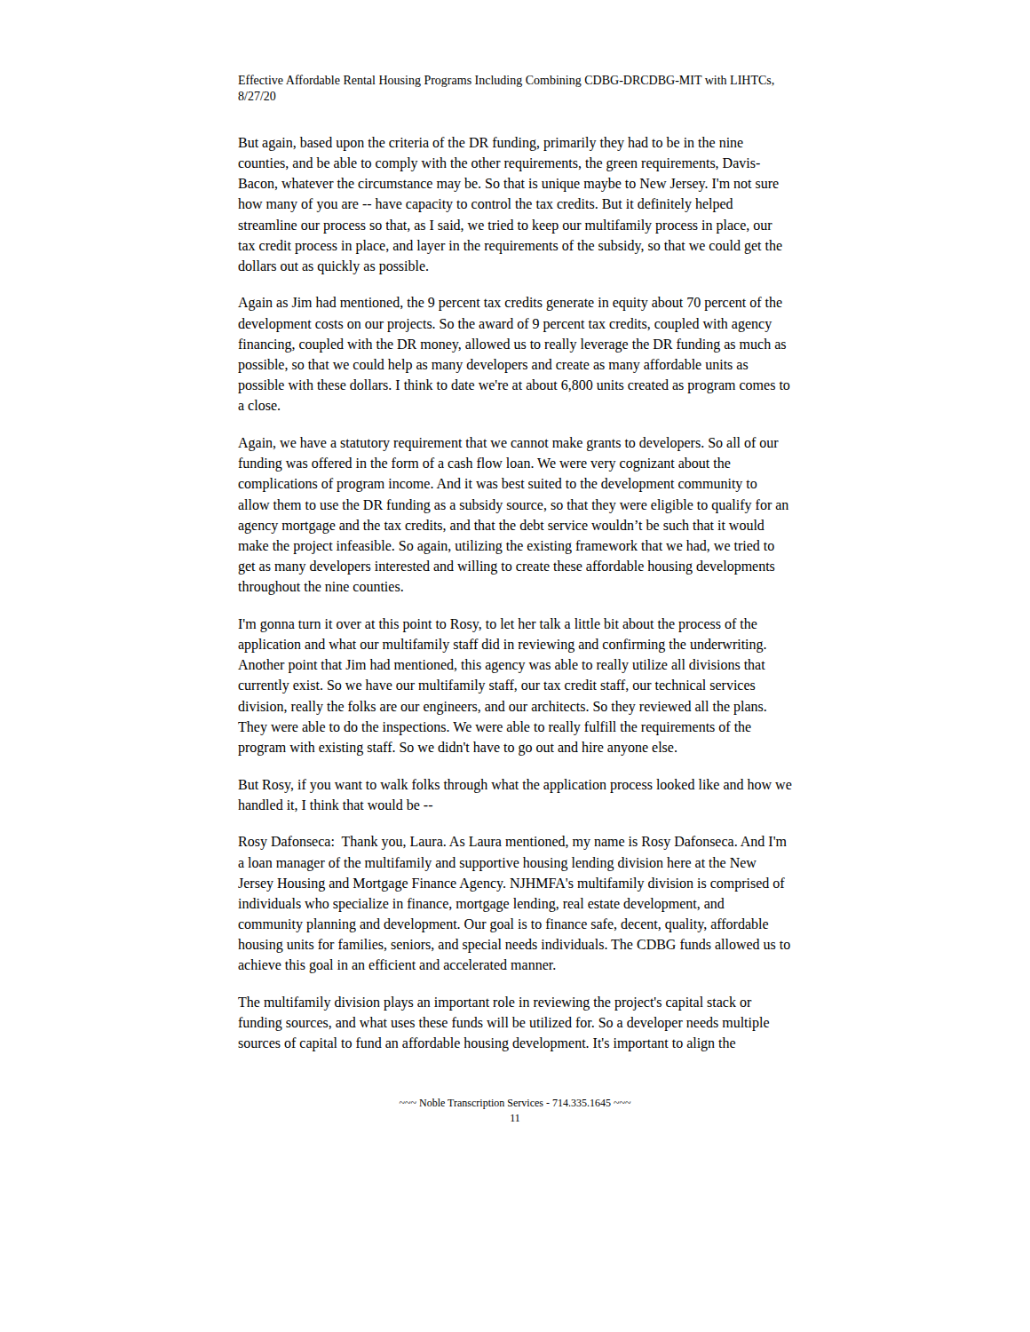Effective Affordable Rental Housing Programs Including Combining CDBG-DRCDBG-MIT with LIHTCs, 8/27/20
But again, based upon the criteria of the DR funding, primarily they had to be in the nine counties, and be able to comply with the other requirements, the green requirements, Davis-Bacon, whatever the circumstance may be. So that is unique maybe to New Jersey. I'm not sure how many of you are -- have capacity to control the tax credits. But it definitely helped streamline our process so that, as I said, we tried to keep our multifamily process in place, our tax credit process in place, and layer in the requirements of the subsidy, so that we could get the dollars out as quickly as possible.
Again as Jim had mentioned, the 9 percent tax credits generate in equity about 70 percent of the development costs on our projects. So the award of 9 percent tax credits, coupled with agency financing, coupled with the DR money, allowed us to really leverage the DR funding as much as possible, so that we could help as many developers and create as many affordable units as possible with these dollars. I think to date we're at about 6,800 units created as program comes to a close.
Again, we have a statutory requirement that we cannot make grants to developers. So all of our funding was offered in the form of a cash flow loan. We were very cognizant about the complications of program income. And it was best suited to the development community to allow them to use the DR funding as a subsidy source, so that they were eligible to qualify for an agency mortgage and the tax credits, and that the debt service wouldn’t be such that it would make the project infeasible. So again, utilizing the existing framework that we had, we tried to get as many developers interested and willing to create these affordable housing developments throughout the nine counties.
I'm gonna turn it over at this point to Rosy, to let her talk a little bit about the process of the application and what our multifamily staff did in reviewing and confirming the underwriting. Another point that Jim had mentioned, this agency was able to really utilize all divisions that currently exist. So we have our multifamily staff, our tax credit staff, our technical services division, really the folks are our engineers, and our architects. So they reviewed all the plans. They were able to do the inspections. We were able to really fulfill the requirements of the program with existing staff. So we didn't have to go out and hire anyone else.
But Rosy, if you want to walk folks through what the application process looked like and how we handled it, I think that would be --
Rosy Dafonseca: Thank you, Laura. As Laura mentioned, my name is Rosy Dafonseca. And I'm a loan manager of the multifamily and supportive housing lending division here at the New Jersey Housing and Mortgage Finance Agency. NJHMFA's multifamily division is comprised of individuals who specialize in finance, mortgage lending, real estate development, and community planning and development. Our goal is to finance safe, decent, quality, affordable housing units for families, seniors, and special needs individuals. The CDBG funds allowed us to achieve this goal in an efficient and accelerated manner.
The multifamily division plays an important role in reviewing the project's capital stack or funding sources, and what uses these funds will be utilized for. So a developer needs multiple sources of capital to fund an affordable housing development. It's important to align the
~~~ Noble Transcription Services - 714.335.1645 ~~~ 11